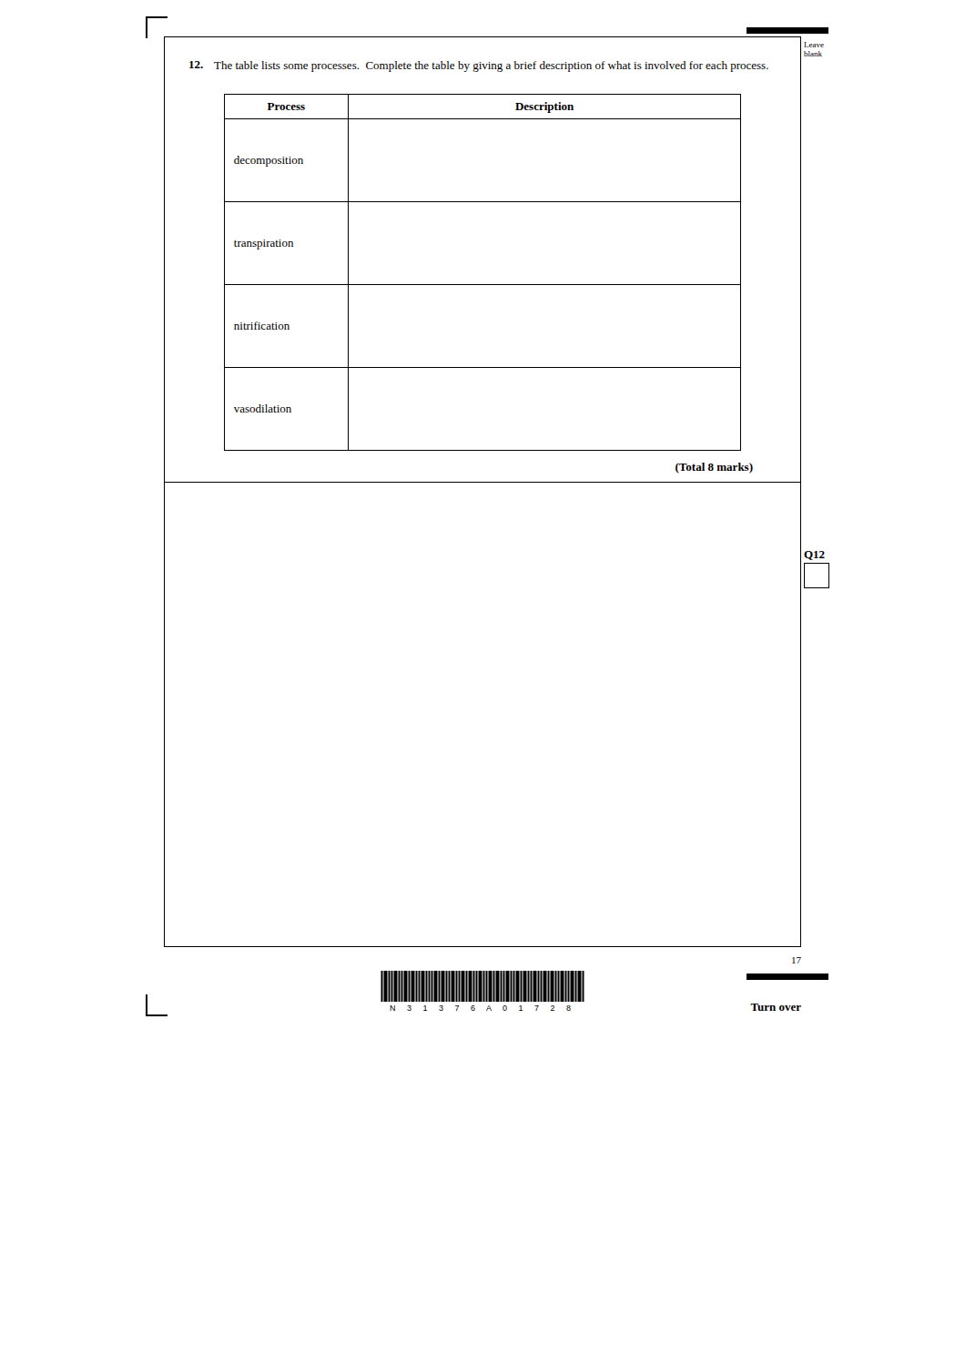Leave
blank
12.
The table lists some processes. Complete the table by giving a brief description of what is involved for each process.
| Process | Description |
| --- | --- |
| decomposition | |
| transpiration | |
| nitrification | |
| vasodilation | |
Q12
(Total 8 marks)
17
N 3 1 3 7 6 A 0 1 7 2 8
Turn over